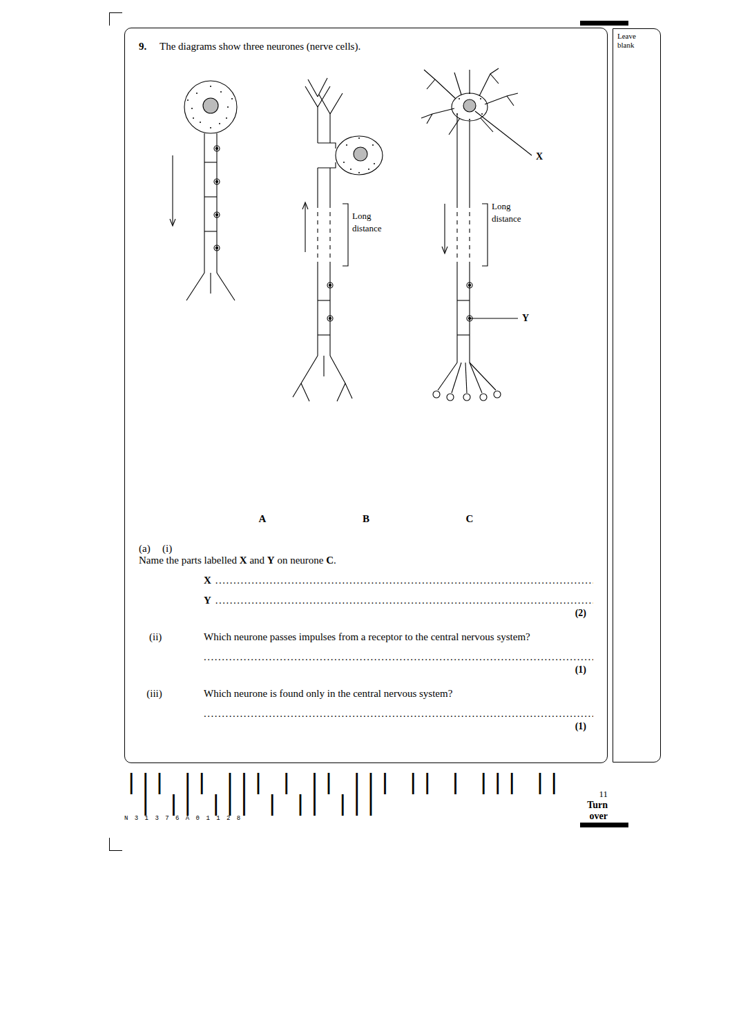Leave
blank
9. The diagrams show three neurones (nerve cells).
X Y Long distance Long distance
A
B
C
(a)(i) Name the parts labelled X and Y on neurone C.
X..........................................................................................................................
Y..........................................................................................................................
(2)
(ii) Which neurone passes impulses from a receptor to the central nervous system?
..............................................................................................................................
(1)
(iii) Which neurone is found only in the central nervous system?
..............................................................................................................................
(1)
||| || ||| | || ||| || | ||| || | || ||| | || |||
N 3 1 3 7 6 A 0 1 1 2 8
11
Turn over